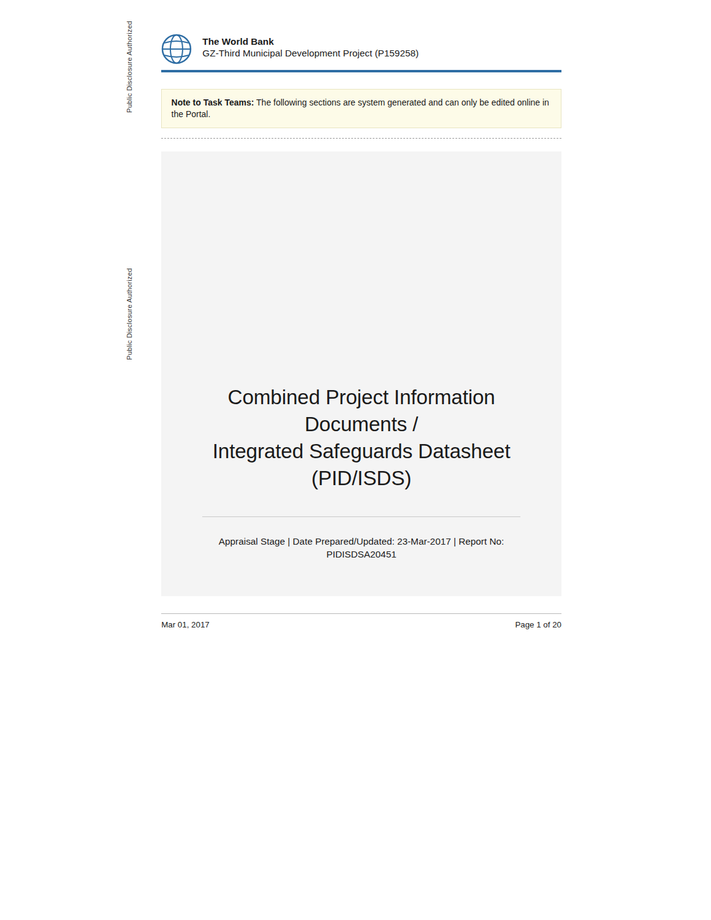Public Disclosure Authorized Public Disclosure Authorized
The World Bank
GZ-Third Municipal Development Project (P159258)
Note to Task Teams: The following sections are system generated and can only be edited online in the Portal.
Combined Project Information Documents /
Integrated Safeguards Datasheet (PID/ISDS)
Appraisal Stage | Date Prepared/Updated: 23-Mar-2017 | Report No: PIDISDSA20451
Mar 01, 2017 Page 1 of 20